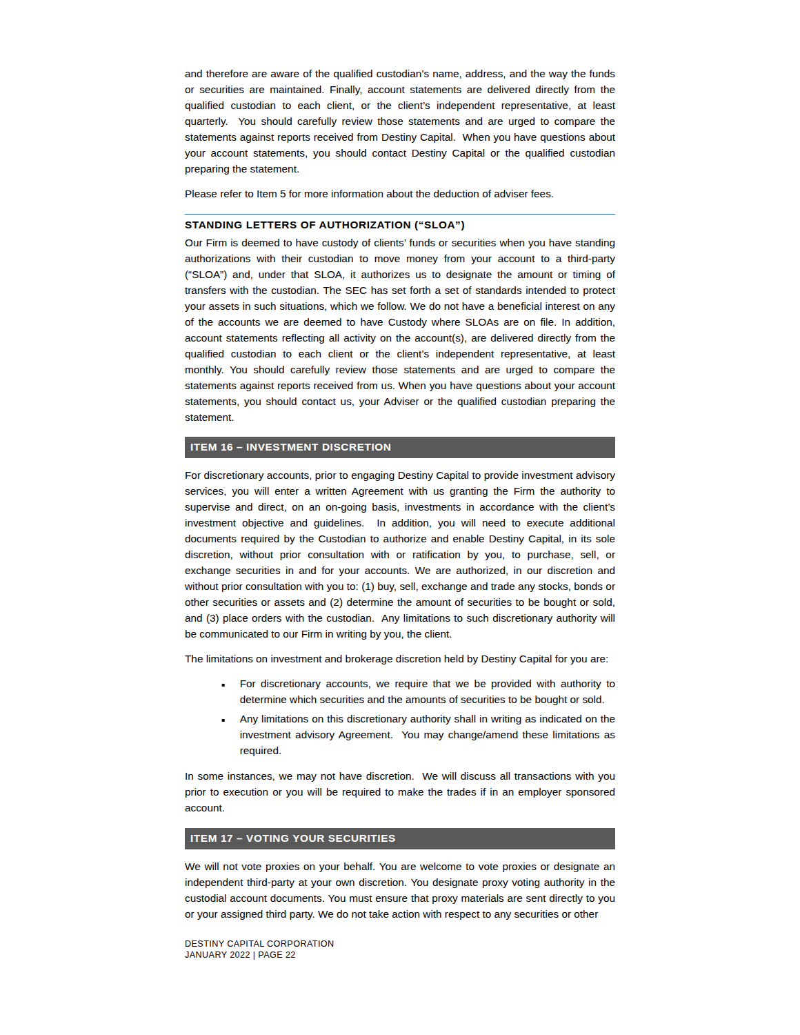and therefore are aware of the qualified custodian’s name, address, and the way the funds or securities are maintained. Finally, account statements are delivered directly from the qualified custodian to each client, or the client’s independent representative, at least quarterly. You should carefully review those statements and are urged to compare the statements against reports received from Destiny Capital. When you have questions about your account statements, you should contact Destiny Capital or the qualified custodian preparing the statement.
Please refer to Item 5 for more information about the deduction of adviser fees.
STANDING LETTERS OF AUTHORIZATION (“SLOA”)
Our Firm is deemed to have custody of clients’ funds or securities when you have standing authorizations with their custodian to move money from your account to a third-party (“SLOA”) and, under that SLOA, it authorizes us to designate the amount or timing of transfers with the custodian. The SEC has set forth a set of standards intended to protect your assets in such situations, which we follow. We do not have a beneficial interest on any of the accounts we are deemed to have Custody where SLOAs are on file. In addition, account statements reflecting all activity on the account(s), are delivered directly from the qualified custodian to each client or the client’s independent representative, at least monthly. You should carefully review those statements and are urged to compare the statements against reports received from us. When you have questions about your account statements, you should contact us, your Adviser or the qualified custodian preparing the statement.
ITEM 16 – INVESTMENT DISCRETION
For discretionary accounts, prior to engaging Destiny Capital to provide investment advisory services, you will enter a written Agreement with us granting the Firm the authority to supervise and direct, on an on-going basis, investments in accordance with the client’s investment objective and guidelines. In addition, you will need to execute additional documents required by the Custodian to authorize and enable Destiny Capital, in its sole discretion, without prior consultation with or ratification by you, to purchase, sell, or exchange securities in and for your accounts. We are authorized, in our discretion and without prior consultation with you to: (1) buy, sell, exchange and trade any stocks, bonds or other securities or assets and (2) determine the amount of securities to be bought or sold, and (3) place orders with the custodian. Any limitations to such discretionary authority will be communicated to our Firm in writing by you, the client.
The limitations on investment and brokerage discretion held by Destiny Capital for you are:
For discretionary accounts, we require that we be provided with authority to determine which securities and the amounts of securities to be bought or sold.
Any limitations on this discretionary authority shall in writing as indicated on the investment advisory Agreement. You may change/amend these limitations as required.
In some instances, we may not have discretion. We will discuss all transactions with you prior to execution or you will be required to make the trades if in an employer sponsored account.
ITEM 17 – VOTING YOUR SECURITIES
We will not vote proxies on your behalf. You are welcome to vote proxies or designate an independent third-party at your own discretion. You designate proxy voting authority in the custodial account documents. You must ensure that proxy materials are sent directly to you or your assigned third party. We do not take action with respect to any securities or other
DESTINY CAPITAL CORPORATION
JANUARY 2022 | PAGE 22